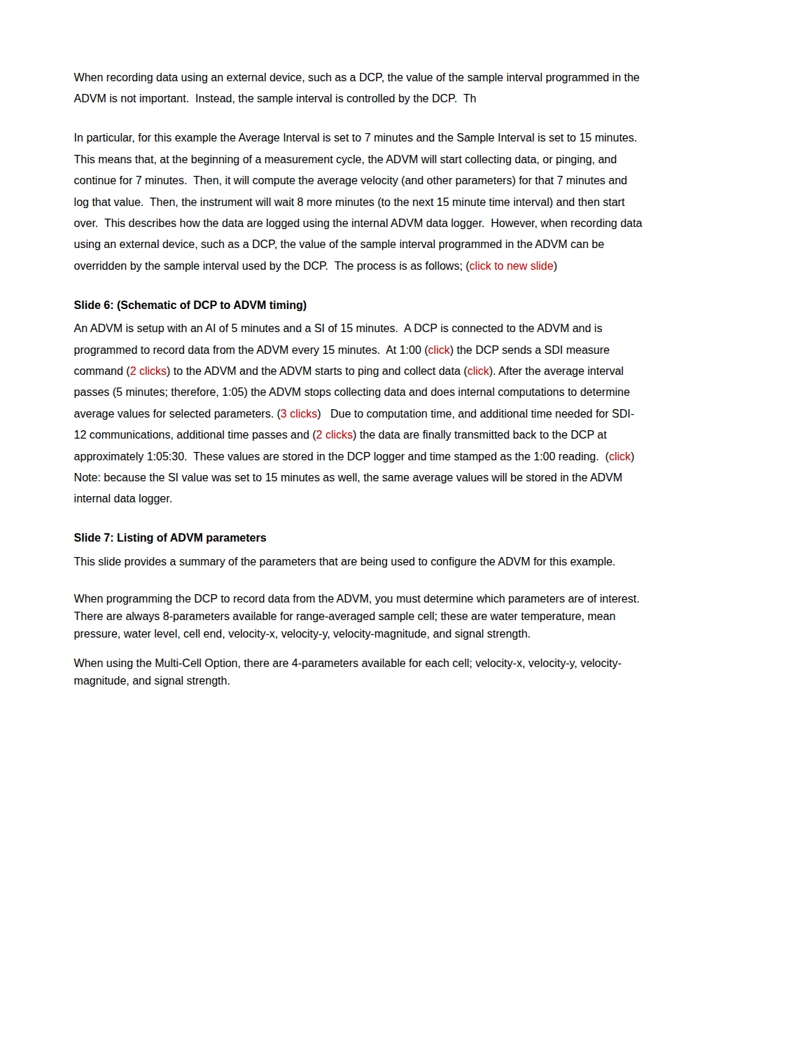When recording data using an external device, such as a DCP, the value of the sample interval programmed in the ADVM is not important. Instead, the sample interval is controlled by the DCP. Th
In particular, for this example the Average Interval is set to 7 minutes and the Sample Interval is set to 15 minutes. This means that, at the beginning of a measurement cycle, the ADVM will start collecting data, or pinging, and continue for 7 minutes. Then, it will compute the average velocity (and other parameters) for that 7 minutes and log that value. Then, the instrument will wait 8 more minutes (to the next 15 minute time interval) and then start over. This describes how the data are logged using the internal ADVM data logger. However, when recording data using an external device, such as a DCP, the value of the sample interval programmed in the ADVM can be overridden by the sample interval used by the DCP. The process is as follows; (click to new slide)
Slide 6: (Schematic of DCP to ADVM timing)
An ADVM is setup with an AI of 5 minutes and a SI of 15 minutes. A DCP is connected to the ADVM and is programmed to record data from the ADVM every 15 minutes. At 1:00 (click) the DCP sends a SDI measure command (2 clicks) to the ADVM and the ADVM starts to ping and collect data (click). After the average interval passes (5 minutes; therefore, 1:05) the ADVM stops collecting data and does internal computations to determine average values for selected parameters. (3 clicks) Due to computation time, and additional time needed for SDI-12 communications, additional time passes and (2 clicks) the data are finally transmitted back to the DCP at approximately 1:05:30. These values are stored in the DCP logger and time stamped as the 1:00 reading. (click) Note: because the SI value was set to 15 minutes as well, the same average values will be stored in the ADVM internal data logger.
Slide 7: Listing of ADVM parameters
This slide provides a summary of the parameters that are being used to configure the ADVM for this example.
When programming the DCP to record data from the ADVM, you must determine which parameters are of interest. There are always 8-parameters available for range-averaged sample cell; these are water temperature, mean pressure, water level, cell end, velocity-x, velocity-y, velocity-magnitude, and signal strength.
When using the Multi-Cell Option, there are 4-parameters available for each cell; velocity-x, velocity-y, velocity-magnitude, and signal strength.